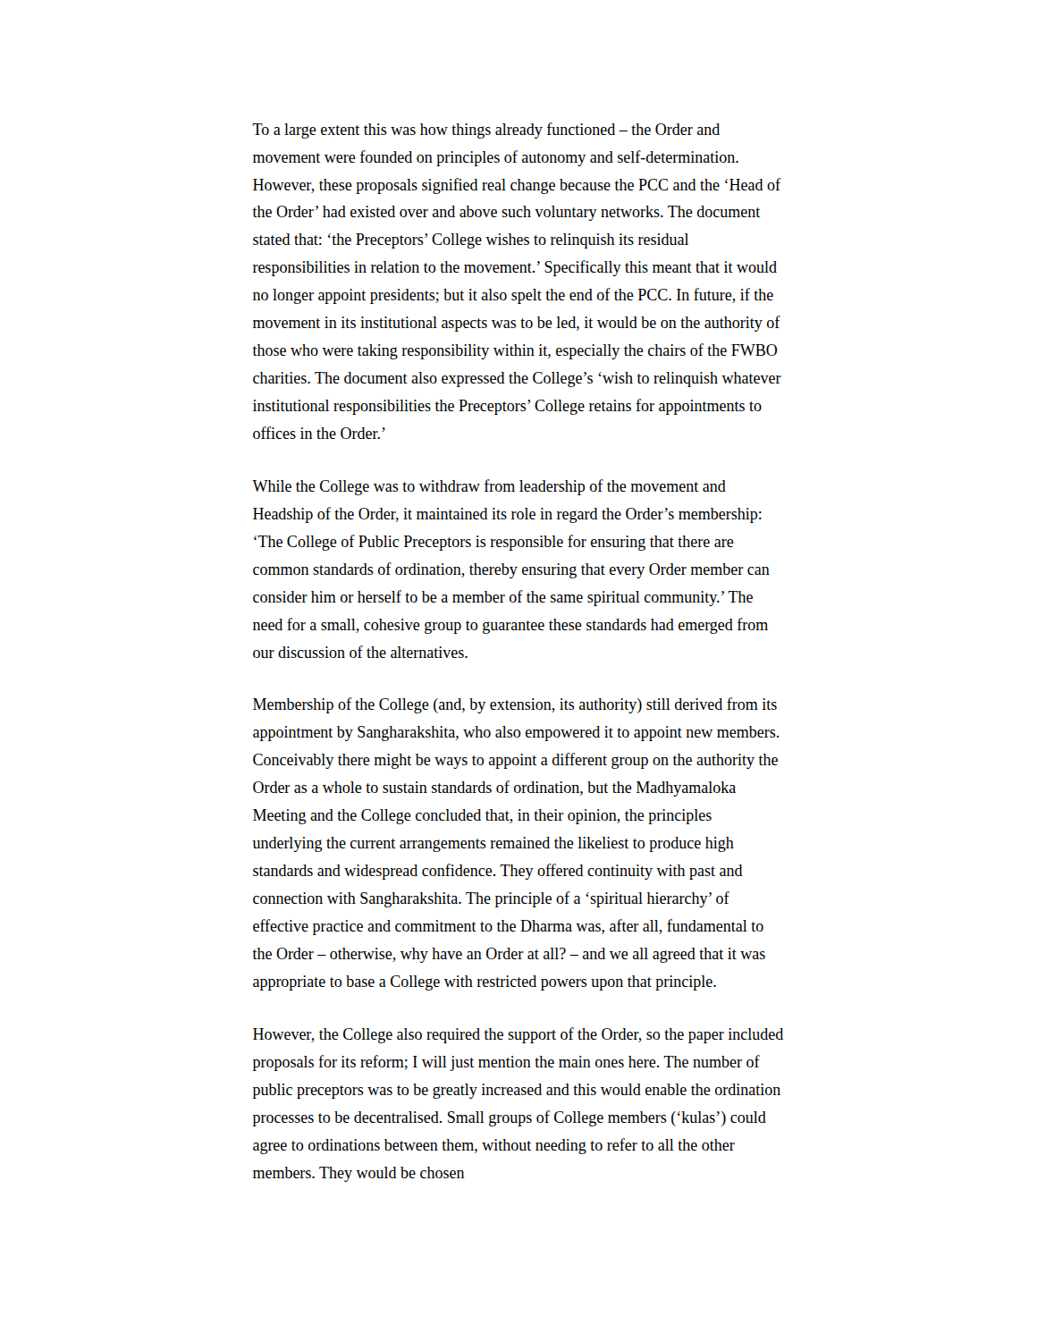To a large extent this was how things already functioned – the Order and movement were founded on principles of autonomy and self-determination. However, these proposals signified real change because the PCC and the ‘Head of the Order’ had existed over and above such voluntary networks. The document stated that: ‘the Preceptors’ College wishes to relinquish its residual responsibilities in relation to the movement.’ Specifically this meant that it would no longer appoint presidents; but it also spelt the end of the PCC. In future, if the movement in its institutional aspects was to be led, it would be on the authority of those who were taking responsibility within it, especially the chairs of the FWBO charities. The document also expressed the College’s ‘wish to relinquish whatever institutional responsibilities the Preceptors’ College retains for appointments to offices in the Order.’
While the College was to withdraw from leadership of the movement and Headship of the Order, it maintained its role in regard the Order’s membership: ‘The College of Public Preceptors is responsible for ensuring that there are common standards of ordination, thereby ensuring that every Order member can consider him or herself to be a member of the same spiritual community.’ The need for a small, cohesive group to guarantee these standards had emerged from our discussion of the alternatives.
Membership of the College (and, by extension, its authority) still derived from its appointment by Sangharakshita, who also empowered it to appoint new members. Conceivably there might be ways to appoint a different group on the authority the Order as a whole to sustain standards of ordination, but the Madhyamaloka Meeting and the College concluded that, in their opinion, the principles underlying the current arrangements remained the likeliest to produce high standards and widespread confidence. They offered continuity with past and connection with Sangharakshita. The principle of a ‘spiritual hierarchy’ of effective practice and commitment to the Dharma was, after all, fundamental to the Order – otherwise, why have an Order at all? – and we all agreed that it was appropriate to base a College with restricted powers upon that principle.
However, the College also required the support of the Order, so the paper included proposals for its reform; I will just mention the main ones here. The number of public preceptors was to be greatly increased and this would enable the ordination processes to be decentralised. Small groups of College members (‘kulas’) could agree to ordinations between them, without needing to refer to all the other members. They would be chosen